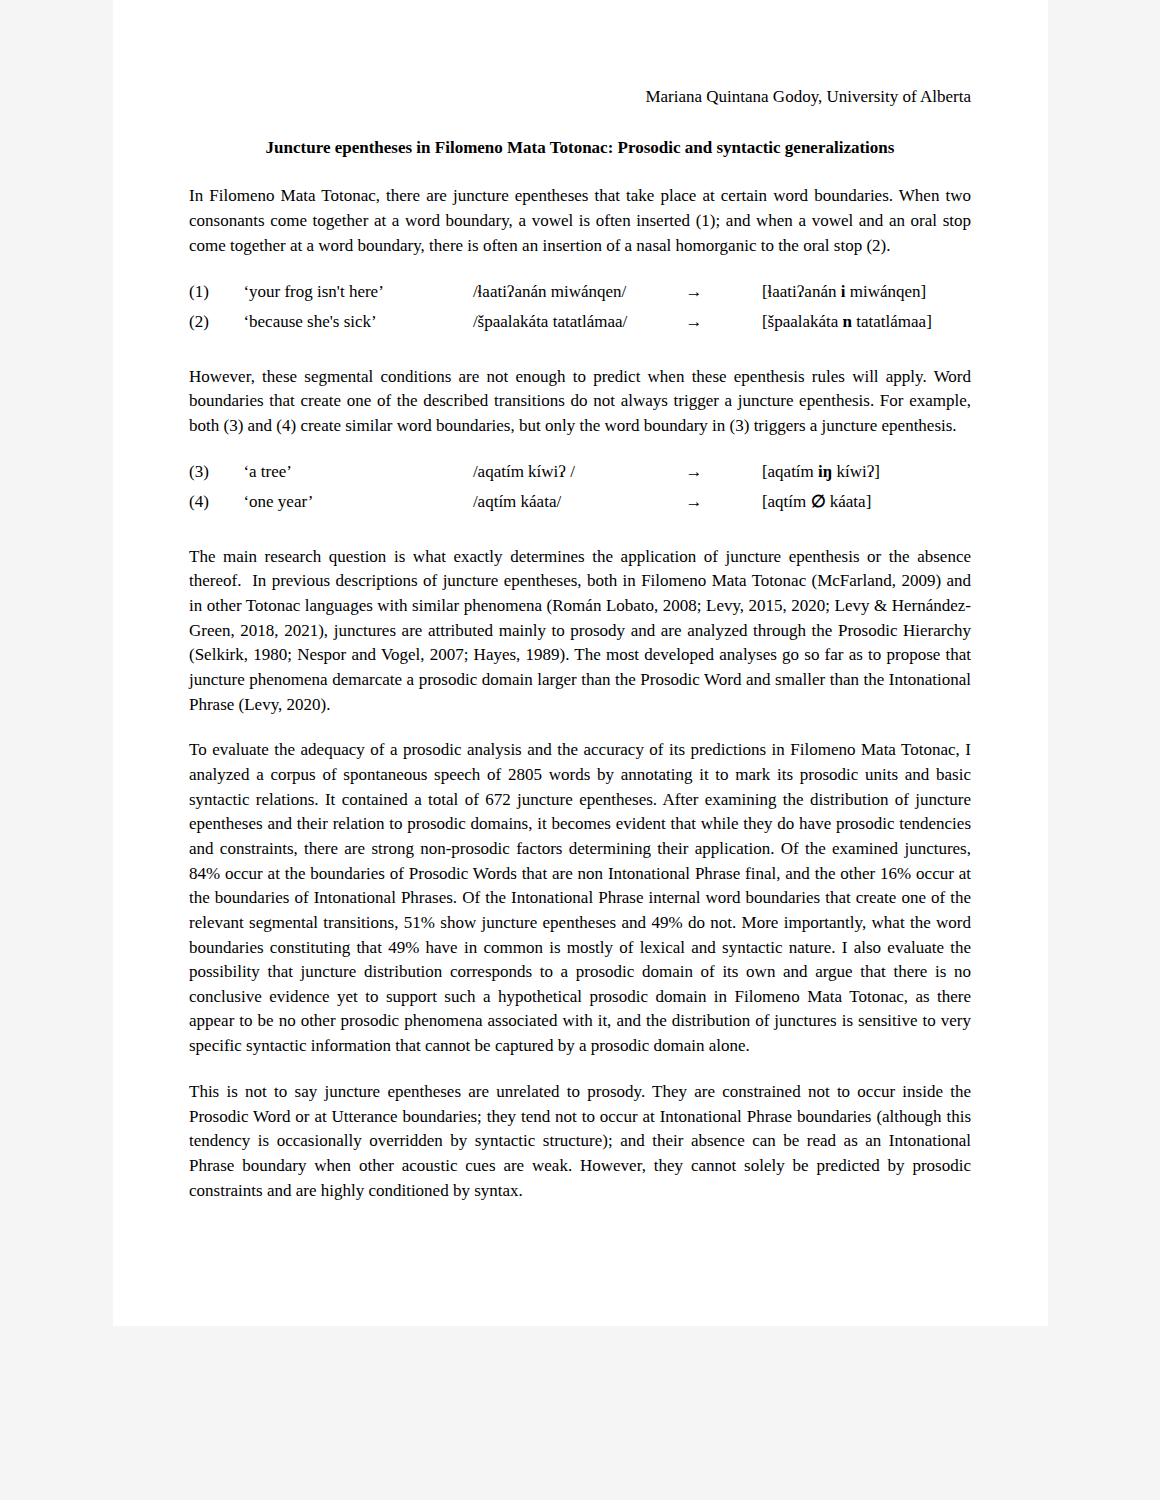Mariana Quintana Godoy, University of Alberta
Juncture epentheses in Filomeno Mata Totonac: Prosodic and syntactic generalizations
In Filomeno Mata Totonac, there are juncture epentheses that take place at certain word boundaries. When two consonants come together at a word boundary, a vowel is often inserted (1); and when a vowel and an oral stop come together at a word boundary, there is often an insertion of a nasal homorganic to the oral stop (2).
| (1) | ‘your frog isn't here’ | /ɬaatiʔanán miwánqen/ | → | [ɬaatiʔanán i miwánqen] |
| (2) | ‘because she's sick’ | /špaalakáta tatatlámaa/ | → | [špaalakáta n tatatlámaa] |
However, these segmental conditions are not enough to predict when these epenthesis rules will apply. Word boundaries that create one of the described transitions do not always trigger a juncture epenthesis. For example, both (3) and (4) create similar word boundaries, but only the word boundary in (3) triggers a juncture epenthesis.
| (3) | ‘a tree’ | /aqatím kíwiʔ / | → | [aqatím iŋ kíwiʔ] |
| (4) | ‘one year’ | /aqtím káata/ | → | [aqtím ∅ káata] |
The main research question is what exactly determines the application of juncture epenthesis or the absence thereof. In previous descriptions of juncture epentheses, both in Filomeno Mata Totonac (McFarland, 2009) and in other Totonac languages with similar phenomena (Román Lobato, 2008; Levy, 2015, 2020; Levy & Hernández-Green, 2018, 2021), junctures are attributed mainly to prosody and are analyzed through the Prosodic Hierarchy (Selkirk, 1980; Nespor and Vogel, 2007; Hayes, 1989). The most developed analyses go so far as to propose that juncture phenomena demarcate a prosodic domain larger than the Prosodic Word and smaller than the Intonational Phrase (Levy, 2020).
To evaluate the adequacy of a prosodic analysis and the accuracy of its predictions in Filomeno Mata Totonac, I analyzed a corpus of spontaneous speech of 2805 words by annotating it to mark its prosodic units and basic syntactic relations. It contained a total of 672 juncture epentheses. After examining the distribution of juncture epentheses and their relation to prosodic domains, it becomes evident that while they do have prosodic tendencies and constraints, there are strong non-prosodic factors determining their application. Of the examined junctures, 84% occur at the boundaries of Prosodic Words that are non Intonational Phrase final, and the other 16% occur at the boundaries of Intonational Phrases. Of the Intonational Phrase internal word boundaries that create one of the relevant segmental transitions, 51% show juncture epentheses and 49% do not. More importantly, what the word boundaries constituting that 49% have in common is mostly of lexical and syntactic nature. I also evaluate the possibility that juncture distribution corresponds to a prosodic domain of its own and argue that there is no conclusive evidence yet to support such a hypothetical prosodic domain in Filomeno Mata Totonac, as there appear to be no other prosodic phenomena associated with it, and the distribution of junctures is sensitive to very specific syntactic information that cannot be captured by a prosodic domain alone.
This is not to say juncture epentheses are unrelated to prosody. They are constrained not to occur inside the Prosodic Word or at Utterance boundaries; they tend not to occur at Intonational Phrase boundaries (although this tendency is occasionally overridden by syntactic structure); and their absence can be read as an Intonational Phrase boundary when other acoustic cues are weak. However, they cannot solely be predicted by prosodic constraints and are highly conditioned by syntax.